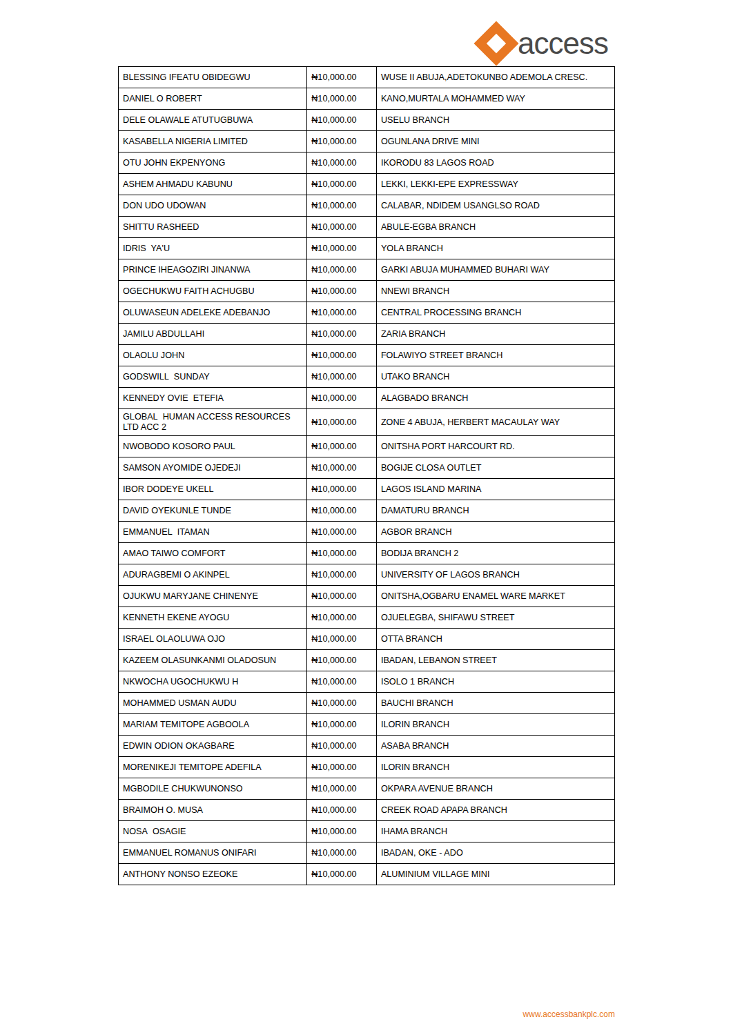access
| BLESSING IFEATU OBIDEGWU | ₦10,000.00 | WUSE II ABUJA,ADETOKUNBO ADEMOLA CRESC. |
| DANIEL O ROBERT | ₦10,000.00 | KANO,MURTALA MOHAMMED WAY |
| DELE OLAWALE ATUTUGBUWA | ₦10,000.00 | USELU BRANCH |
| KASABELLA NIGERIA LIMITED | ₦10,000.00 | OGUNLANA DRIVE MINI |
| OTU JOHN EKPENYONG | ₦10,000.00 | IKORODU 83 LAGOS ROAD |
| ASHEM AHMADU KABUNU | ₦10,000.00 | LEKKI, LEKKI-EPE EXPRESSWAY |
| DON UDO UDOWAN | ₦10,000.00 | CALABAR, NDIDEM USANGLSO ROAD |
| SHITTU RASHEED | ₦10,000.00 | ABULE-EGBA BRANCH |
| IDRIS YA'U | ₦10,000.00 | YOLA BRANCH |
| PRINCE IHEAGOZIRI JINANWA | ₦10,000.00 | GARKI ABUJA MUHAMMED BUHARI WAY |
| OGECHUKWU FAITH ACHUGBU | ₦10,000.00 | NNEWI BRANCH |
| OLUWASEUN ADELEKE ADEBANJO | ₦10,000.00 | CENTRAL PROCESSING BRANCH |
| JAMILU ABDULLAHI | ₦10,000.00 | ZARIA BRANCH |
| OLAOLU JOHN | ₦10,000.00 | FOLAWIYO STREET BRANCH |
| GODSWILL SUNDAY | ₦10,000.00 | UTAKO BRANCH |
| KENNEDY OVIE ETEFIA | ₦10,000.00 | ALAGBADO BRANCH |
| GLOBAL HUMAN ACCESS RESOURCES LTD ACC 2 | ₦10,000.00 | ZONE 4 ABUJA, HERBERT MACAULAY WAY |
| NWOBODO KOSORO PAUL | ₦10,000.00 | ONITSHA PORT HARCOURT RD. |
| SAMSON AYOMIDE OJEDEJI | ₦10,000.00 | BOGIJE CLOSA OUTLET |
| IBOR DODEYE UKELL | ₦10,000.00 | LAGOS ISLAND MARINA |
| DAVID OYEKUNLE TUNDE | ₦10,000.00 | DAMATURU BRANCH |
| EMMANUEL ITAMAN | ₦10,000.00 | AGBOR BRANCH |
| AMAO TAIWO COMFORT | ₦10,000.00 | BODIJA BRANCH 2 |
| ADURAGBEMI O AKINPEL | ₦10,000.00 | UNIVERSITY OF LAGOS BRANCH |
| OJUKWU MARYJANE CHINENYE | ₦10,000.00 | ONITSHA,OGBARU ENAMEL WARE MARKET |
| KENNETH EKENE AYOGU | ₦10,000.00 | OJUELEGBA, SHIFAWU STREET |
| ISRAEL OLAOLUWA OJO | ₦10,000.00 | OTTA BRANCH |
| KAZEEM OLASUNKANMI OLADOSUN | ₦10,000.00 | IBADAN, LEBANON STREET |
| NKWOCHA UGOCHUKWU H | ₦10,000.00 | ISOLO 1 BRANCH |
| MOHAMMED USMAN AUDU | ₦10,000.00 | BAUCHI BRANCH |
| MARIAM TEMITOPE AGBOOLA | ₦10,000.00 | ILORIN BRANCH |
| EDWIN ODION OKAGBARE | ₦10,000.00 | ASABA BRANCH |
| MORENIKEJI TEMITOPE ADEFILA | ₦10,000.00 | ILORIN BRANCH |
| MGBODILE CHUKWUNONSO | ₦10,000.00 | OKPARA AVENUE BRANCH |
| BRAIMOH O. MUSA | ₦10,000.00 | CREEK ROAD APAPA BRANCH |
| NOSA OSAGIE | ₦10,000.00 | IHAMA BRANCH |
| EMMANUEL ROMANUS ONIFARI | ₦10,000.00 | IBADAN, OKE - ADO |
| ANTHONY NONSO EZEOKE | ₦10,000.00 | ALUMINIUM VILLAGE MINI |
www.accessbankplc.com